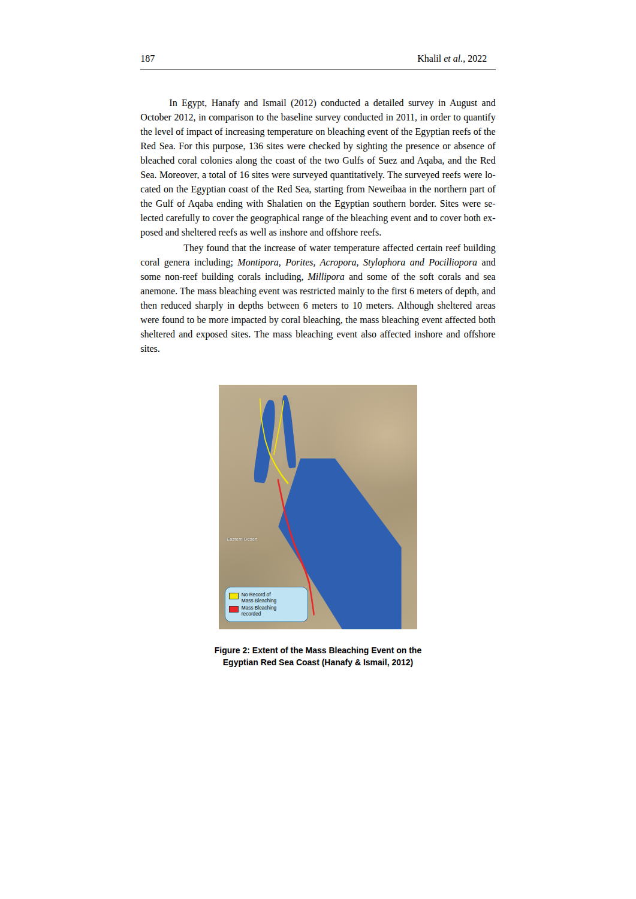187 Khalil et al., 2022
In Egypt, Hanafy and Ismail (2012) conducted a detailed survey in August and October 2012, in comparison to the baseline survey conducted in 2011, in order to quantify the level of impact of increasing temperature on bleaching event of the Egyptian reefs of the Red Sea. For this purpose, 136 sites were checked by sighting the presence or absence of bleached coral colonies along the coast of the two Gulfs of Suez and Aqaba, and the Red Sea. Moreover, a total of 16 sites were surveyed quantitatively. The surveyed reefs were located on the Egyptian coast of the Red Sea, starting from Neweibaa in the northern part of the Gulf of Aqaba ending with Shalatien on the Egyptian southern border. Sites were selected carefully to cover the geographical range of the bleaching event and to cover both exposed and sheltered reefs as well as inshore and offshore reefs.
They found that the increase of water temperature affected certain reef building coral genera including; Montipora, Porites, Acropora, Stylophora and Pocilliopora and some non-reef building corals including, Millipora and some of the soft corals and sea anemone. The mass bleaching event was restricted mainly to the first 6 meters of depth, and then reduced sharply in depths between 6 meters to 10 meters. Although sheltered areas were found to be more impacted by coral bleaching, the mass bleaching event affected both sheltered and exposed sites. The mass bleaching event also affected inshore and offshore sites.
Eastern Desert
No Record of
Mass Bleaching
Mass Bleaching
recorded
Figure 2: Extent of the Mass Bleaching Event on the Egyptian Red Sea Coast (Hanafy & Ismail, 2012)